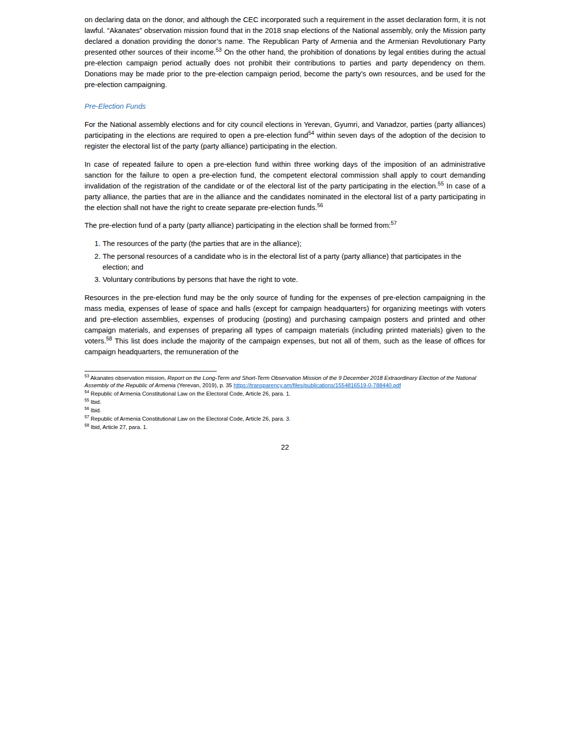on declaring data on the donor, and although the CEC incorporated such a requirement in the asset declaration form, it is not lawful. “Akanates” observation mission found that in the 2018 snap elections of the National assembly, only the Mission party declared a donation providing the donor’s name. The Republican Party of Armenia and the Armenian Revolutionary Party presented other sources of their income.53 On the other hand, the prohibition of donations by legal entities during the actual pre-election campaign period actually does not prohibit their contributions to parties and party dependency on them. Donations may be made prior to the pre-election campaign period, become the party’s own resources, and be used for the pre-election campaigning.
Pre-Election Funds
For the National assembly elections and for city council elections in Yerevan, Gyumri, and Vanadzor, parties (party alliances) participating in the elections are required to open a pre-election fund54 within seven days of the adoption of the decision to register the electoral list of the party (party alliance) participating in the election.
In case of repeated failure to open a pre-election fund within three working days of the imposition of an administrative sanction for the failure to open a pre-election fund, the competent electoral commission shall apply to court demanding invalidation of the registration of the candidate or of the electoral list of the party participating in the election.55 In case of a party alliance, the parties that are in the alliance and the candidates nominated in the electoral list of a party participating in the election shall not have the right to create separate pre-election funds.56
The pre-election fund of a party (party alliance) participating in the election shall be formed from:57
The resources of the party (the parties that are in the alliance);
The personal resources of a candidate who is in the electoral list of a party (party alliance) that participates in the election; and
Voluntary contributions by persons that have the right to vote.
Resources in the pre-election fund may be the only source of funding for the expenses of pre-election campaigning in the mass media, expenses of lease of space and halls (except for campaign headquarters) for organizing meetings with voters and pre-election assemblies, expenses of producing (posting) and purchasing campaign posters and printed and other campaign materials, and expenses of preparing all types of campaign materials (including printed materials) given to the voters.58 This list does include the majority of the campaign expenses, but not all of them, such as the lease of offices for campaign headquarters, the remuneration of the
53 Akanates observation mission, Report on the Long-Term and Short-Term Observation Mission of the 9 December 2018 Extraordinary Election of the National Assembly of the Republic of Armenia (Yerevan, 2019), p. 35 https://transparency.am/files/publications/1554816519-0-788440.pdf
54 Republic of Armenia Constitutional Law on the Electoral Code, Article 26, para. 1.
55 Ibid.
56 Ibid.
57 Republic of Armenia Constitutional Law on the Electoral Code, Article 26, para. 3.
58 Ibid, Article 27, para. 1.
22